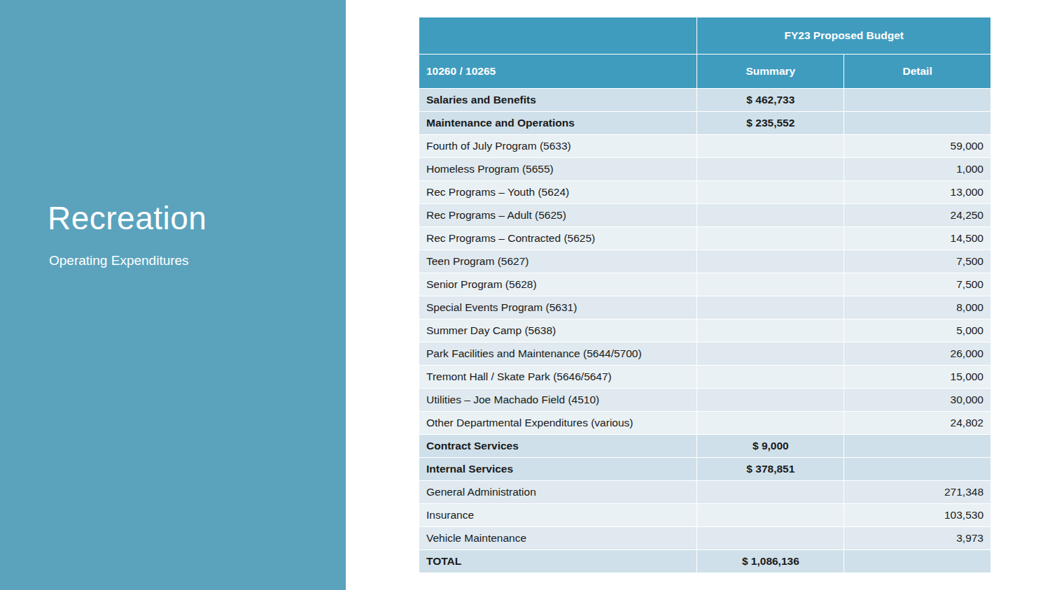Recreation
Operating Expenditures
| | FY23 Proposed Budget |
| --- | --- |
| 10260 / 10265 | Summary | Detail |
| Salaries and Benefits | $ 462,733 | |
| Maintenance and Operations | $ 235,552 | |
| Fourth of July Program (5633) | | 59,000 |
| Homeless Program (5655) | | 1,000 |
| Rec Programs – Youth (5624) | | 13,000 |
| Rec Programs – Adult (5625) | | 24,250 |
| Rec Programs – Contracted (5625) | | 14,500 |
| Teen Program (5627) | | 7,500 |
| Senior Program (5628) | | 7,500 |
| Special Events Program (5631) | | 8,000 |
| Summer Day Camp (5638) | | 5,000 |
| Park Facilities and Maintenance (5644/5700) | | 26,000 |
| Tremont Hall / Skate Park (5646/5647) | | 15,000 |
| Utilities – Joe Machado Field (4510) | | 30,000 |
| Other Departmental Expenditures (various) | | 24,802 |
| Contract Services | $ 9,000 | |
| Internal Services | $ 378,851 | |
| General Administration | | 271,348 |
| Insurance | | 103,530 |
| Vehicle Maintenance | | 3,973 |
| TOTAL | $ 1,086,136 | |